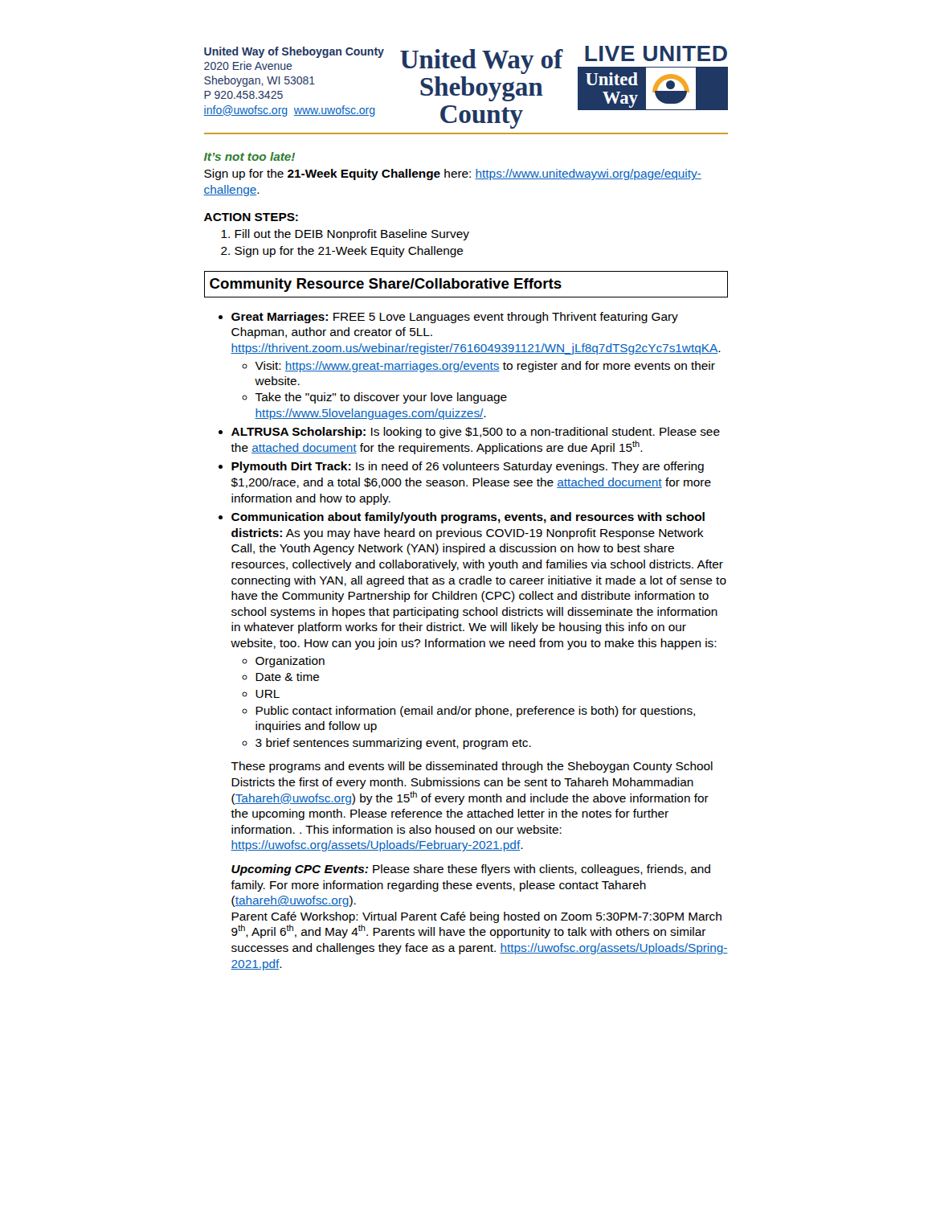United Way of Sheboygan County
2020 Erie Avenue
Sheboygan, WI 53081
P 920.458.3425
info@uwofsc.org www.uwofsc.org
United Way of
Sheboygan County
LIVE UNITED
United
Way
It’s not too late!
Sign up for the 21-Week Equity Challenge here: https://www.unitedwaywi.org/page/equity-challenge.
ACTION STEPS:
Fill out the DEIB Nonprofit Baseline Survey
Sign up for the 21-Week Equity Challenge
Community Resource Share/Collaborative Efforts
Great Marriages: FREE 5 Love Languages event through Thrivent featuring Gary Chapman, author and creator of 5LL. https://thrivent.zoom.us/webinar/register/7616049391121/WN_jLf8q7dTSg2cYc7s1wtqKA.
Visit: https://www.great-marriages.org/events to register and for more events on their website.
Take the "quiz" to discover your love language https://www.5lovelanguages.com/quizzes/.
ALTRUSA Scholarship: Is looking to give $1,500 to a non-traditional student. Please see the attached document for the requirements. Applications are due April 15th.
Plymouth Dirt Track: Is in need of 26 volunteers Saturday evenings. They are offering $1,200/race, and a total $6,000 the season. Please see the attached document for more information and how to apply.
Communication about family/youth programs, events, and resources with school districts: As you may have heard on previous COVID-19 Nonprofit Response Network Call, the Youth Agency Network (YAN) inspired a discussion on how to best share resources, collectively and collaboratively, with youth and families via school districts. After connecting with YAN, all agreed that as a cradle to career initiative it made a lot of sense to have the Community Partnership for Children (CPC) collect and distribute information to school systems in hopes that participating school districts will disseminate the information in whatever platform works for their district. We will likely be housing this info on our website, too. How can you join us? Information we need from you to make this happen is:
Organization
Date & time
URL
Public contact information (email and/or phone, preference is both) for questions, inquiries and follow up
3 brief sentences summarizing event, program etc.
These programs and events will be disseminated through the Sheboygan County School Districts the first of every month. Submissions can be sent to Tahareh Mohammadian (Tahareh@uwofsc.org) by the 15th of every month and include the above information for the upcoming month. Please reference the attached letter in the notes for further information. . This information is also housed on our website: https://uwofsc.org/assets/Uploads/February-2021.pdf.
Upcoming CPC Events: Please share these flyers with clients, colleagues, friends, and family. For more information regarding these events, please contact Tahareh (tahareh@uwofsc.org).
Parent Café Workshop: Virtual Parent Café being hosted on Zoom 5:30PM-7:30PM March 9th, April 6th, and May 4th. Parents will have the opportunity to talk with others on similar successes and challenges they face as a parent. https://uwofsc.org/assets/Uploads/Spring-2021.pdf.